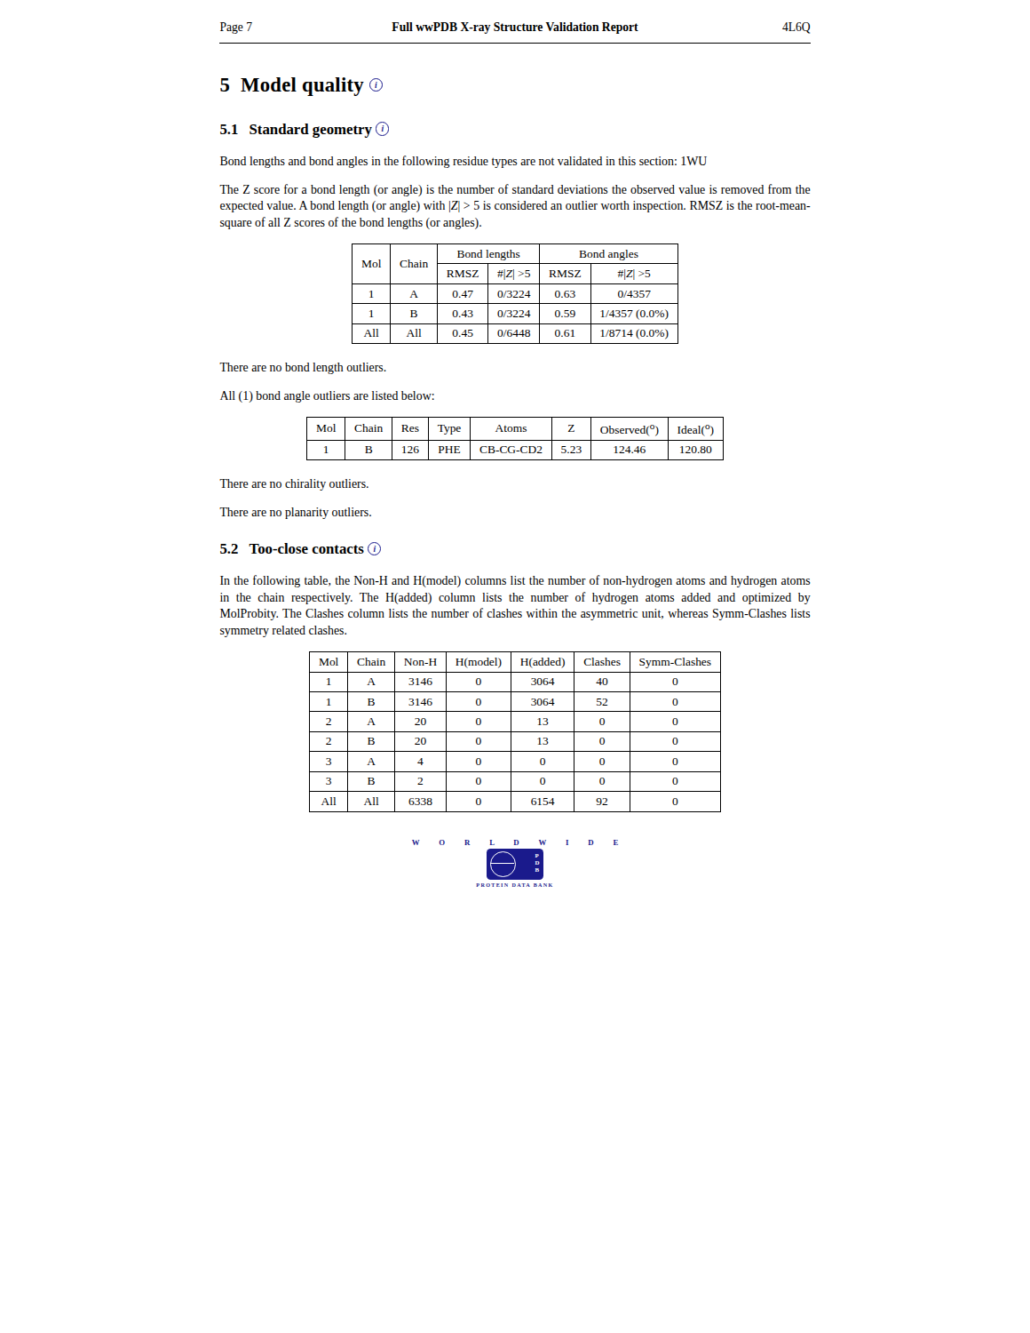Page 7
Full wwPDB X-ray Structure Validation Report
4L6Q
5 Model quality i
5.1 Standard geometry i
Bond lengths and bond angles in the following residue types are not validated in this section: 1WU
The Z score for a bond length (or angle) is the number of standard deviations the observed value is removed from the expected value. A bond length (or angle) with |Z| > 5 is considered an outlier worth inspection. RMSZ is the root-mean-square of all Z scores of the bond lengths (or angles).
| Mol | Chain | Bond lengths | Bond angles |
| --- | --- | --- | --- |
| RMSZ | #/ Z / >5 | RMSZ | #/ Z / >5 |
| 1 | A | 0.47 | 0/3224 | 0.63 | 0/4357 |
| 1 | B | 0.43 | 0/3224 | 0.59 | 1/4357 (0.0%) |
| All | All | 0.45 | 0/6448 | 0.61 | 1/8714 (0.0%) |
There are no bond length outliers.
All (1) bond angle outliers are listed below:
| Mol | Chain | Res | Type | Atoms | Z | Observed( o ) | Ideal( o ) |
| --- | --- | --- | --- | --- | --- | --- | --- |
| 1 | B | 126 | PHE | CB-CG-CD2 | 5.23 | 124.46 | 120.80 |
There are no chirality outliers.
There are no planarity outliers.
5.2 Too-close contacts i
In the following table, the Non-H and H(model) columns list the number of non-hydrogen atoms and hydrogen atoms in the chain respectively. The H(added) column lists the number of hydrogen atoms added and optimized by MolProbity. The Clashes column lists the number of clashes within the asymmetric unit, whereas Symm-Clashes lists symmetry related clashes.
| Mol | Chain | Non-H | H(model) | H(added) | Clashes | Symm-Clashes |
| --- | --- | --- | --- | --- | --- | --- |
| 1 | A | 3146 | 0 | 3064 | 40 | 0 |
| 1 | B | 3146 | 0 | 3064 | 52 | 0 |
| 2 | A | 20 | 0 | 13 | 0 | 0 |
| 2 | B | 20 | 0 | 13 | 0 | 0 |
| 3 | A | 4 | 0 | 0 | 0 | 0 |
| 3 | B | 2 | 0 | 0 | 0 | 0 |
| All | All | 6338 | 0 | 6154 | 92 | 0 |
W O R L D W I D E
P
D
B
PROTEIN DATA BANK